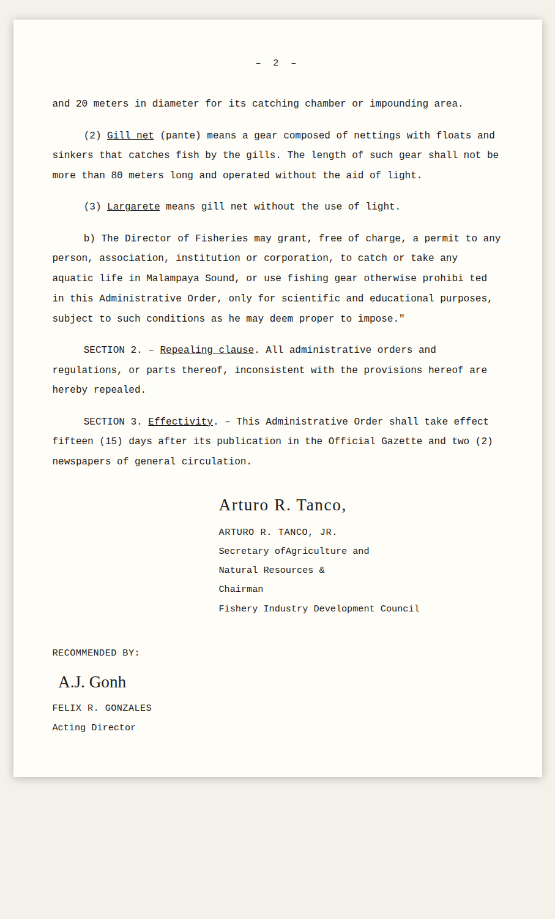– 2 –
and 20 meters in diameter for its catching chamber or impounding area.
(2) Gill net (pante) means a gear composed of nettings with floats and sinkers that catches fish by the gills. The length of such gear shall not be more than 80 meters long and operated without the aid of light.
(3) Largarete means gill net without the use of light.
b) The Director of Fisheries may grant, free of charge, a permit to any person, association, institution or corporation, to catch or take any aquatic life in Malampaya Sound, or use fishing gear otherwise prohibi­ ted in this Administrative Order, only for scientific and educational purposes, subject to such conditions as he may deem proper to impose."
SECTION 2. – Repealing clause. All administrative orders and regulations, or parts thereof, inconsistent with the provisions hereof are hereby repealed.
SECTION 3. Effectivity. – This Administrative Order shall take effect fifteen (15) days after its publication in the Official Gazette and two (2) newspapers of general circulation.
Arturo R. Tanco,
ARTURO R. TANCO, JR.
Secretary ofAgriculture and
Natural Resources &
Chairman
Fishery Industry Development Council
RECOMMENDED BY:
A.J. Gonh
FELIX R. GONZALES
Acting Director